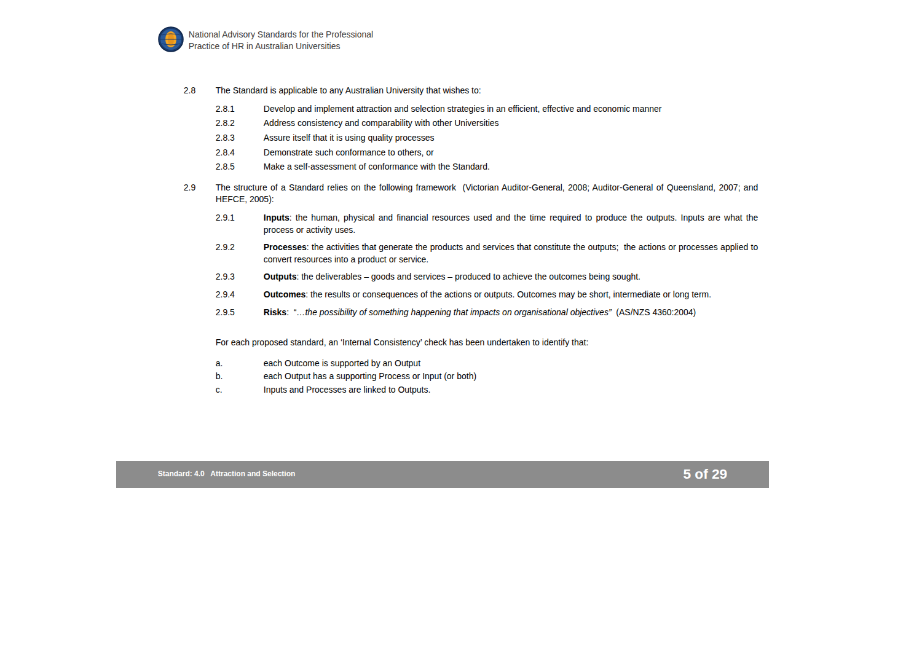National Advisory Standards for the Professional
Practice of HR in Australian Universities
2.8
The Standard is applicable to any Australian University that wishes to:
2.8.1
Develop and implement attraction and selection strategies in an efficient, effective and economic manner
2.8.2
Address consistency and comparability with other Universities
2.8.3
Assure itself that it is using quality processes
2.8.4
Demonstrate such conformance to others, or
2.8.5
Make a self-assessment of conformance with the Standard.
2.9
The structure of a Standard relies on the following framework (Victorian Auditor-General, 2008; Auditor-General of Queensland, 2007; and HEFCE, 2005):
2.9.1
Inputs: the human, physical and financial resources used and the time required to produce the outputs. Inputs are what the process or activity uses.
2.9.2
Processes: the activities that generate the products and services that constitute the outputs; the actions or processes applied to convert resources into a product or service.
2.9.3
Outputs: the deliverables – goods and services – produced to achieve the outcomes being sought.
2.9.4
Outcomes: the results or consequences of the actions or outputs. Outcomes may be short, intermediate or long term.
2.9.5
Risks: “…the possibility of something happening that impacts on organisational objectives” (AS/NZS 4360:2004)
For each proposed standard, an ‘Internal Consistency’ check has been undertaken to identify that:
a.
each Outcome is supported by an Output
b.
each Output has a supporting Process or Input (or both)
c.
Inputs and Processes are linked to Outputs.
Standard: 4.0 Attraction and Selection
5 of 29